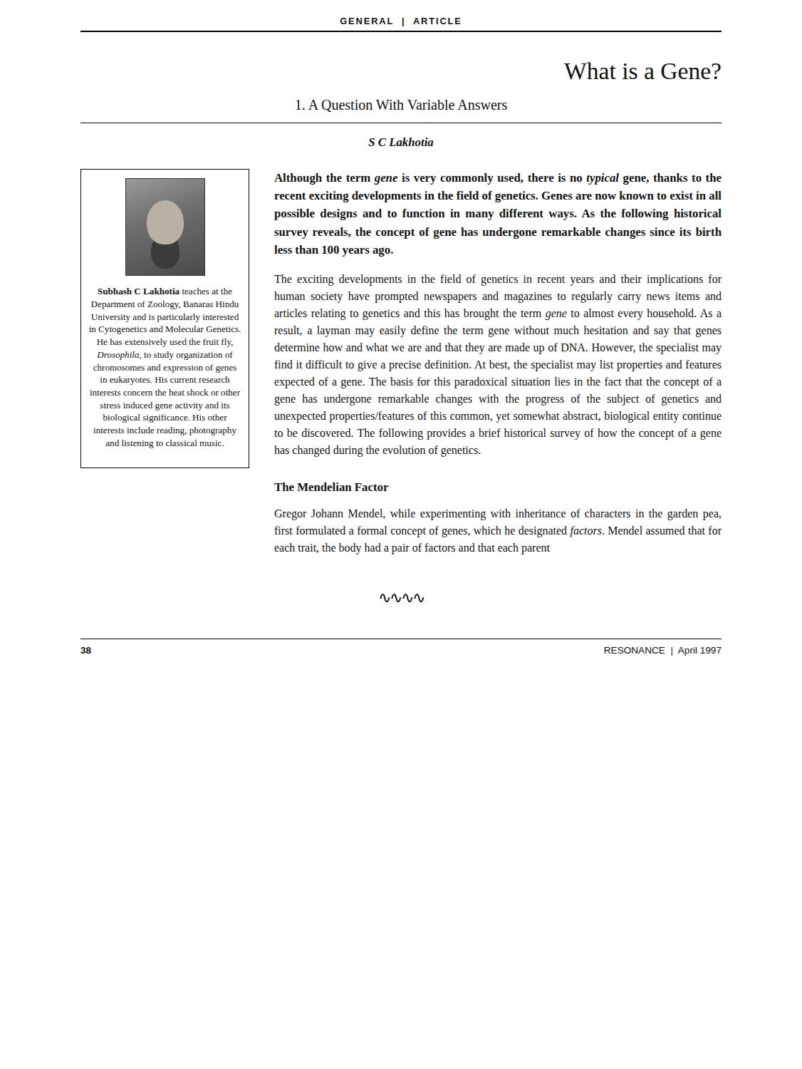GENERAL | ARTICLE
What is a Gene?
1. A Question With Variable Answers
S C Lakhotia
Subhash C Lakhotia teaches at the Department of Zoology, Banaras Hindu University and is particularly interested in Cytogenetics and Molecular Genetics. He has extensively used the fruit fly, Drosophila, to study organization of chromosomes and expression of genes in eukaryotes. His current research interests concern the heat shock or other stress induced gene activity and its biological significance. His other interests include reading, photography and listening to classical music.
Although the term gene is very commonly used, there is no typical gene, thanks to the recent exciting developments in the field of genetics. Genes are now known to exist in all possible designs and to function in many different ways. As the following historical survey reveals, the concept of gene has undergone remarkable changes since its birth less than 100 years ago.
The exciting developments in the field of genetics in recent years and their implications for human society have prompted newspapers and magazines to regularly carry news items and articles relating to genetics and this has brought the term gene to almost every household. As a result, a layman may easily define the term gene without much hesitation and say that genes determine how and what we are and that they are made up of DNA. However, the specialist may find it difficult to give a precise definition. At best, the specialist may list properties and features expected of a gene. The basis for this paradoxical situation lies in the fact that the concept of a gene has undergone remarkable changes with the progress of the subject of genetics and unexpected properties/features of this common, yet somewhat abstract, biological entity continue to be discovered. The following provides a brief historical survey of how the concept of a gene has changed during the evolution of genetics.
The Mendelian Factor
Gregor Johann Mendel, while experimenting with inheritance of characters in the garden pea, first formulated a formal concept of genes, which he designated factors. Mendel assumed that for each trait, the body had a pair of factors and that each parent
∿∿∿∿
38 RESONANCE | April 1997